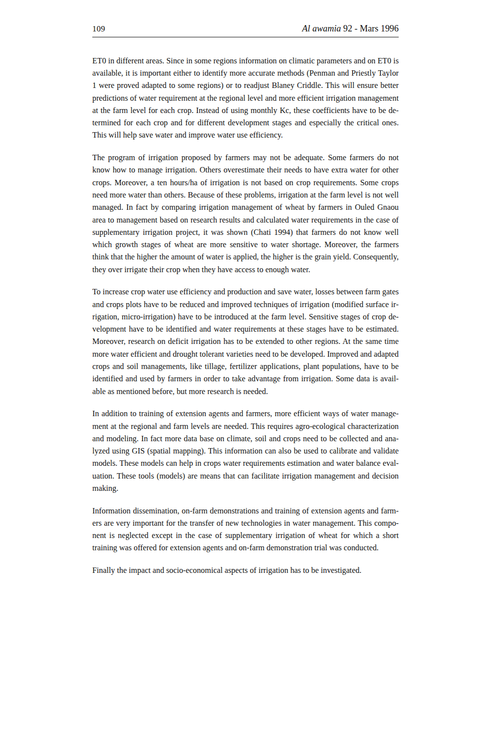109 Al awamia 92 - Mars 1996
ET0 in different areas. Since in some regions information on climatic parameters and on ET0 is available, it is important either to identify more accurate methods (Penman and Priestly Taylor 1 were proved adapted to some regions) or to readjust Blaney Criddle. This will ensure better predictions of water requirement at the regional level and more efficient irrigation management at the farm level for each crop. Instead of using monthly Kc, these coefficients have to be determined for each crop and for different development stages and especially the critical ones. This will help save water and improve water use efficiency.
The program of irrigation proposed by farmers may not be adequate. Some farmers do not know how to manage irrigation. Others overestimate their needs to have extra water for other crops. Moreover, a ten hours/ha of irrigation is not based on crop requirements. Some crops need more water than others. Because of these problems, irrigation at the farm level is not well managed. In fact by comparing irrigation management of wheat by farmers in Ouled Gnaou area to management based on research results and calculated water requirements in the case of supplementary irrigation project, it was shown (Chati 1994) that farmers do not know well which growth stages of wheat are more sensitive to water shortage. Moreover, the farmers think that the higher the amount of water is applied, the higher is the grain yield. Consequently, they over irrigate their crop when they have access to enough water.
To increase crop water use efficiency and production and save water, losses between farm gates and crops plots have to be reduced and improved techniques of irrigation (modified surface irrigation, micro-irrigation) have to be introduced at the farm level. Sensitive stages of crop development have to be identified and water requirements at these stages have to be estimated. Moreover, research on deficit irrigation has to be extended to other regions. At the same time more water efficient and drought tolerant varieties need to be developed. Improved and adapted crops and soil managements, like tillage, fertilizer applications, plant populations, have to be identified and used by farmers in order to take advantage from irrigation. Some data is available as mentioned before, but more research is needed.
In addition to training of extension agents and farmers, more efficient ways of water management at the regional and farm levels are needed. This requires agro-ecological characterization and modeling. In fact more data base on climate, soil and crops need to be collected and analyzed using GIS (spatial mapping). This information can also be used to calibrate and validate models. These models can help in crops water requirements estimation and water balance evaluation. These tools (models) are means that can facilitate irrigation management and decision making.
Information dissemination, on-farm demonstrations and training of extension agents and farmers are very important for the transfer of new technologies in water management. This component is neglected except in the case of supplementary irrigation of wheat for which a short training was offered for extension agents and on-farm demonstration trial was conducted.
Finally the impact and socio-economical aspects of irrigation has to be investigated.